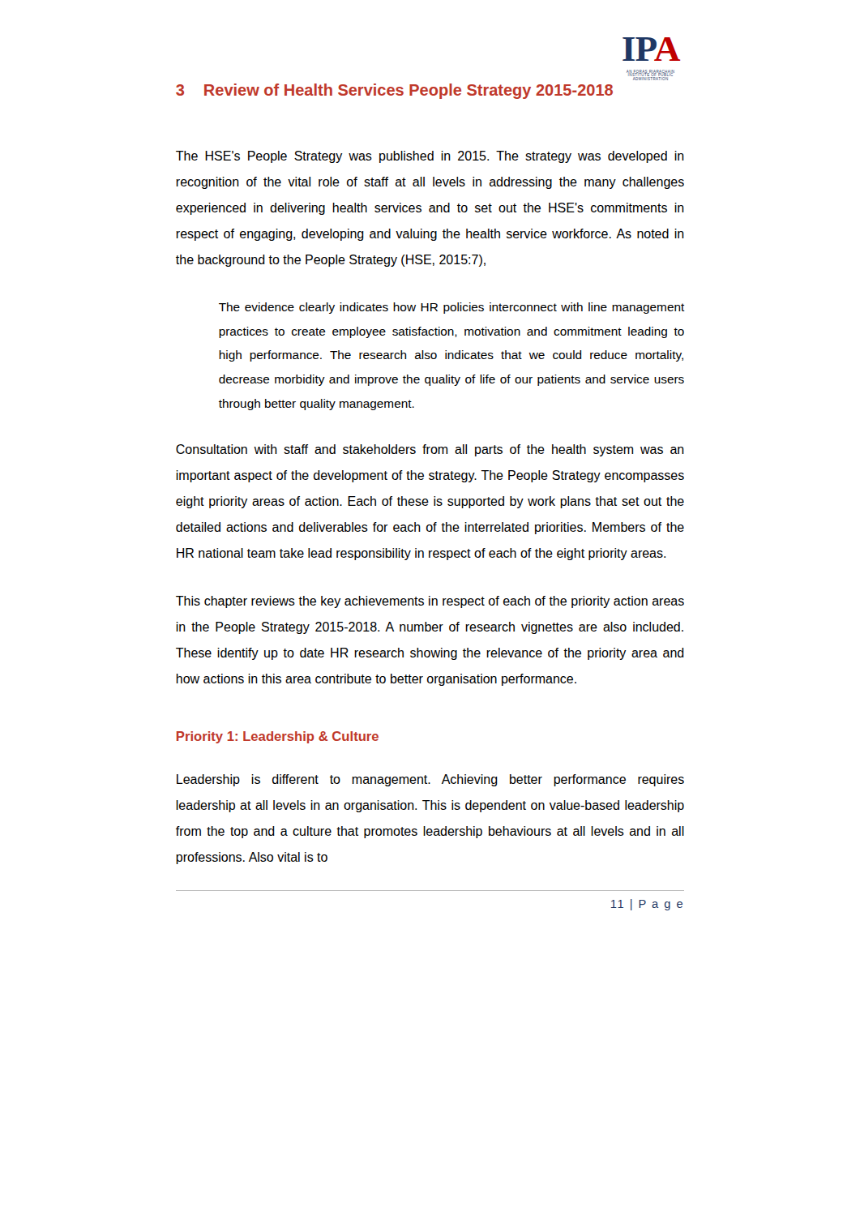IPA
An Foras Riarachain
Institute of Public
Administration
3 Review of Health Services People Strategy 2015-2018
The HSE's People Strategy was published in 2015. The strategy was developed in recognition of the vital role of staff at all levels in addressing the many challenges experienced in delivering health services and to set out the HSE's commitments in respect of engaging, developing and valuing the health service workforce. As noted in the background to the People Strategy (HSE, 2015:7),
The evidence clearly indicates how HR policies interconnect with line management practices to create employee satisfaction, motivation and commitment leading to high performance. The research also indicates that we could reduce mortality, decrease morbidity and improve the quality of life of our patients and service users through better quality management.
Consultation with staff and stakeholders from all parts of the health system was an important aspect of the development of the strategy. The People Strategy encompasses eight priority areas of action. Each of these is supported by work plans that set out the detailed actions and deliverables for each of the interrelated priorities. Members of the HR national team take lead responsibility in respect of each of the eight priority areas.
This chapter reviews the key achievements in respect of each of the priority action areas in the People Strategy 2015-2018. A number of research vignettes are also included. These identify up to date HR research showing the relevance of the priority area and how actions in this area contribute to better organisation performance.
Priority 1: Leadership & Culture
Leadership is different to management. Achieving better performance requires leadership at all levels in an organisation. This is dependent on value-based leadership from the top and a culture that promotes leadership behaviours at all levels and in all professions. Also vital is to
11 | P a g e